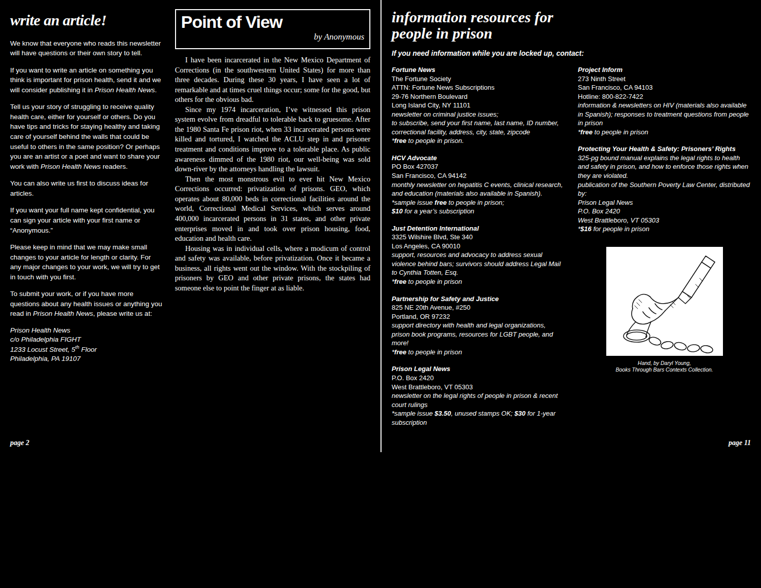write an article!
We know that everyone who reads this newsletter will have questions or their own story to tell.
If you want to write an article on something you think is important for prison health, send it and we will consider publishing it in Prison Health News.
Tell us your story of struggling to receive quality health care, either for yourself or others. Do you have tips and tricks for staying healthy and taking care of yourself behind the walls that could be useful to others in the same position? Or perhaps you are an artist or a poet and want to share your work with Prison Health News readers.
You can also write us first to discuss ideas for articles.
If you want your full name kept confidential, you can sign your article with your first name or “Anonymous.”
Please keep in mind that we may make small changes to your article for length or clarity. For any major changes to your work, we will try to get in touch with you first.
To submit your work, or if you have more questions about any health issues or anything you read in Prison Health News, please write us at:
Prison Health News
c/o Philadelphia FIGHT
1233 Locust Street, 5th Floor
Philadelphia, PA 19107
Point of View
by Anonymous
I have been incarcerated in the New Mexico Department of Corrections (in the southwestern United States) for more than three decades. During these 30 years, I have seen a lot of remarkable and at times cruel things occur; some for the good, but others for the obvious bad.
Since my 1974 incarceration, I’ve witnessed this prison system evolve from dreadful to tolerable back to gruesome. After the 1980 Santa Fe prison riot, when 33 incarcerated persons were killed and tortured, I watched the ACLU step in and prisoner treatment and conditions improve to a tolerable place. As public awareness dimmed of the 1980 riot, our well-being was sold down-river by the attorneys handling the lawsuit.
Then the most monstrous evil to ever hit New Mexico Corrections occurred: privatization of prisons. GEO, which operates about 80,000 beds in correctional facilities around the world, Correctional Medical Services, which serves around 400,000 incarcerated persons in 31 states, and other private enterprises moved in and took over prison housing, food, education and health care.
Housing was in individual cells, where a modicum of control and safety was available, before privatization. Once it became a business, all rights went out the window. With the stockpiling of prisoners by GEO and other private prisons, the states had someone else to point the finger at as liable.
page 2
information resources for
people in prison
If you need information while you are locked up, contact:
Fortune News The Fortune Society ATTN: Fortune News Subscriptions 29-76 Northern Boulevard Long Island City, NY 11101 newsletter on criminal justice issues;
to subscribe, send your first name, last name, ID number, correctional facility, address, city, state, zipcode *free to people in prison.
HCV Advocate PO Box 427037 San Francisco, CA 94142 monthly newsletter on hepatitis C events, clinical research, and education (materials also available in Spanish). *sample issue free to people in prison;
$10 for a year’s subscription
Just Detention International 3325 Wilshire Blvd, Ste 340 Los Angeles, CA 90010 support, resources and advocacy to address sexual violence behind bars; survivors should address Legal Mail to Cynthia Totten, Esq. *free to people in prison
Partnership for Safety and Justice 825 NE 20th Avenue, #250 Portland, OR 97232 support directory with health and legal organizations, prison book programs, resources for LGBT people, and more! *free to people in prison
Prison Legal News P.O. Box 2420 West Brattleboro, VT 05303 newsletter on the legal rights of people in prison & recent court rulings *sample issue $3.50, unused stamps OK; $30 for 1-year subscription
Project Inform 273 Ninth Street San Francisco, CA 94103 Hotline: 800-822-7422 information & newsletters on HIV (materials also available in Spanish); responses to treatment questions from people in prison *free to people in prison
Protecting Your Health & Safety: Prisoners’ Rights 325-pg bound manual explains the legal rights to health and safety in prison, and how to enforce those rights when they are violated.
publication of the Southern Poverty Law Center, distributed by:
Prison Legal News
P.O. Box 2420
West Brattleboro, VT 05303 *$16 for people in prison
Hand, by Daryl Young,
Books Through Bars Contexts Collection.
page 11